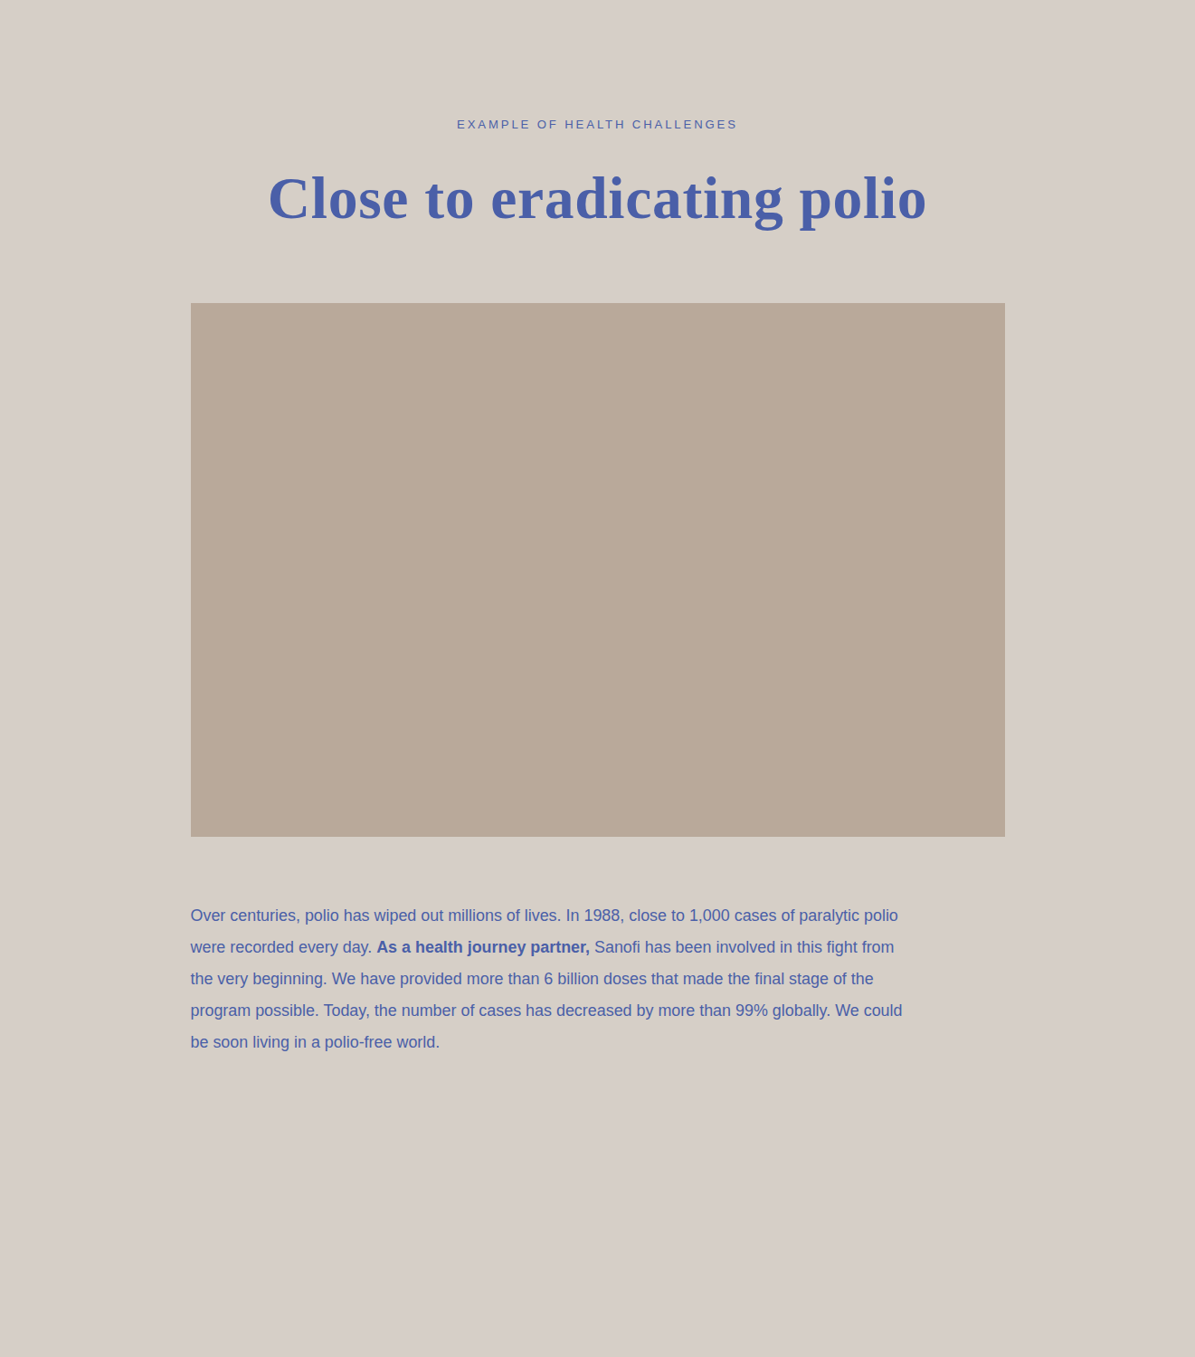Example of health challenges
Close to eradicating polio
Over centuries, polio has wiped out millions of lives. In 1988, close to 1,000 cases of paralytic polio were recorded every day. As a health journey partner, Sanofi has been involved in this fight from the very beginning. We have provided more than 6 billion doses that made the final stage of the program possible. Today, the number of cases has decreased by more than 99% globally. We could be soon living in a polio-free world.